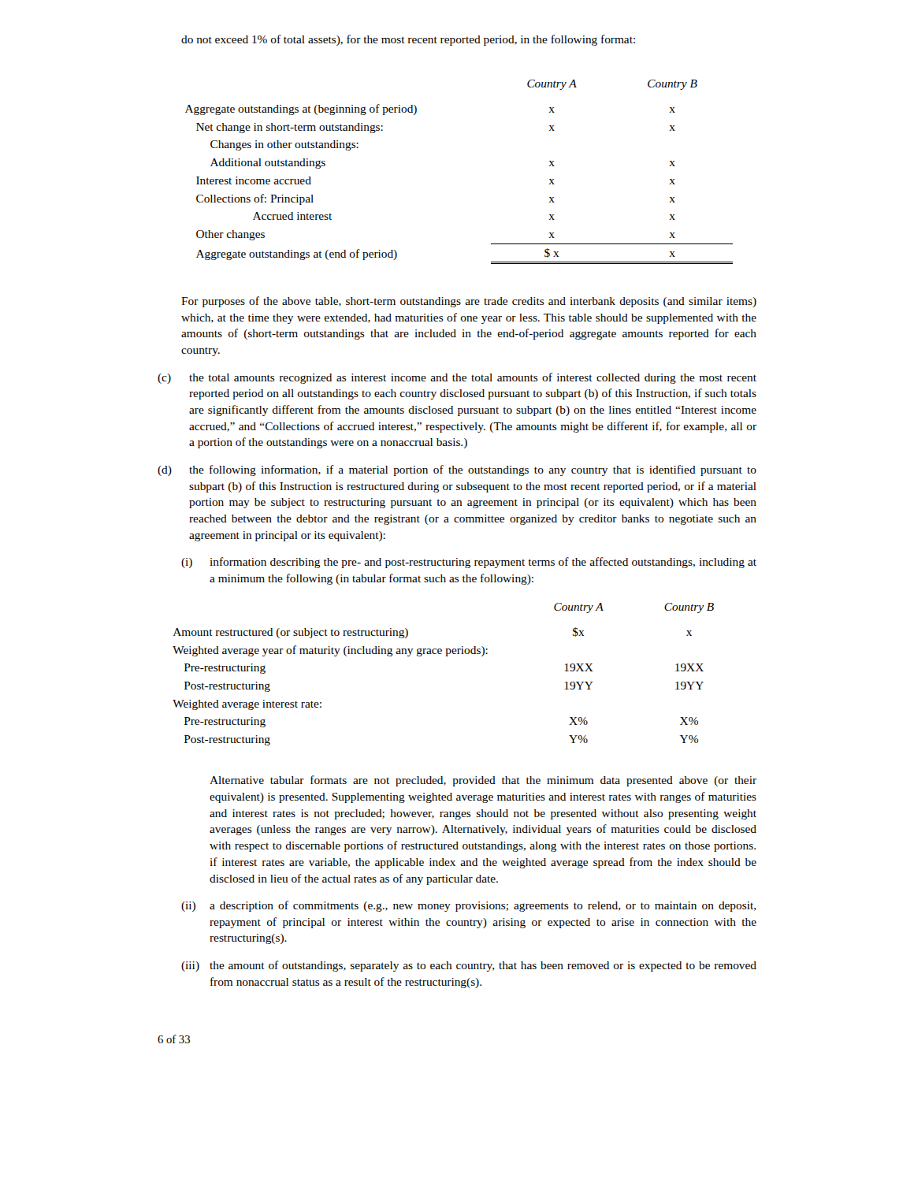do not exceed 1% of total assets), for the most recent reported period, in the following format:
| | Country A | Country B |
| --- | --- | --- |
| Aggregate outstandings at (beginning of period) | x | x |
| Net change in short-term outstandings: | x | x |
| Changes in other outstandings: | | |
| Additional outstandings | x | x |
| Interest income accrued | x | x |
| Collections of: Principal | x | x |
| Accrued interest | x | x |
| Other changes | x | x |
| Aggregate outstandings at (end of period) | $ x | x |
For purposes of the above table, short-term outstandings are trade credits and interbank deposits (and similar items) which, at the time they were extended, had maturities of one year or less. This table should be supplemented with the amounts of (short-term outstandings that are included in the end-of-period aggregate amounts reported for each country.
(c)
the total amounts recognized as interest income and the total amounts of interest collected during the most recent reported period on all outstandings to each country disclosed pursuant to subpart (b) of this Instruction, if such totals are significantly different from the amounts disclosed pursuant to subpart (b) on the lines entitled “Interest income accrued,” and “Collections of accrued interest,” respectively. (The amounts might be different if, for example, all or a portion of the outstandings were on a nonaccrual basis.)
(d)
the following information, if a material portion of the outstandings to any country that is identified pursuant to subpart (b) of this Instruction is restructured during or subsequent to the most recent reported period, or if a material portion may be subject to restructuring pursuant to an agreement in principal (or its equivalent) which has been reached between the debtor and the registrant (or a committee organized by creditor banks to negotiate such an agreement in principal or its equivalent):
(i)
information describing the pre- and post-restructuring repayment terms of the affected outstandings, including at a minimum the following (in tabular format such as the following):
| | Country A | Country B |
| --- | --- | --- |
| Amount restructured (or subject to restructuring) | $x | x |
| Weighted average year of maturity (including any grace periods): | | |
| Pre-restructuring | 19XX | 19XX |
| Post-restructuring | 19YY | 19YY |
| Weighted average interest rate: | | |
| Pre-restructuring | X% | X% |
| Post-restructuring | Y% | Y% |
Alternative tabular formats are not precluded, provided that the minimum data presented above (or their equivalent) is presented. Supplementing weighted average maturities and interest rates with ranges of maturities and interest rates is not precluded; however, ranges should not be presented without also presenting weight averages (unless the ranges are very narrow). Alternatively, individual years of maturities could be disclosed with respect to discernable portions of restructured outstandings, along with the interest rates on those portions. if interest rates are variable, the applicable index and the weighted average spread from the index should be disclosed in lieu of the actual rates as of any particular date.
(ii)
a description of commitments (e.g., new money provisions; agreements to relend, or to maintain on deposit, repayment of principal or interest within the country) arising or expected to arise in connection with the restructuring(s).
(iii)
the amount of outstandings, separately as to each country, that has been removed or is expected to be removed from nonaccrual status as a result of the restructuring(s).
6 of 33